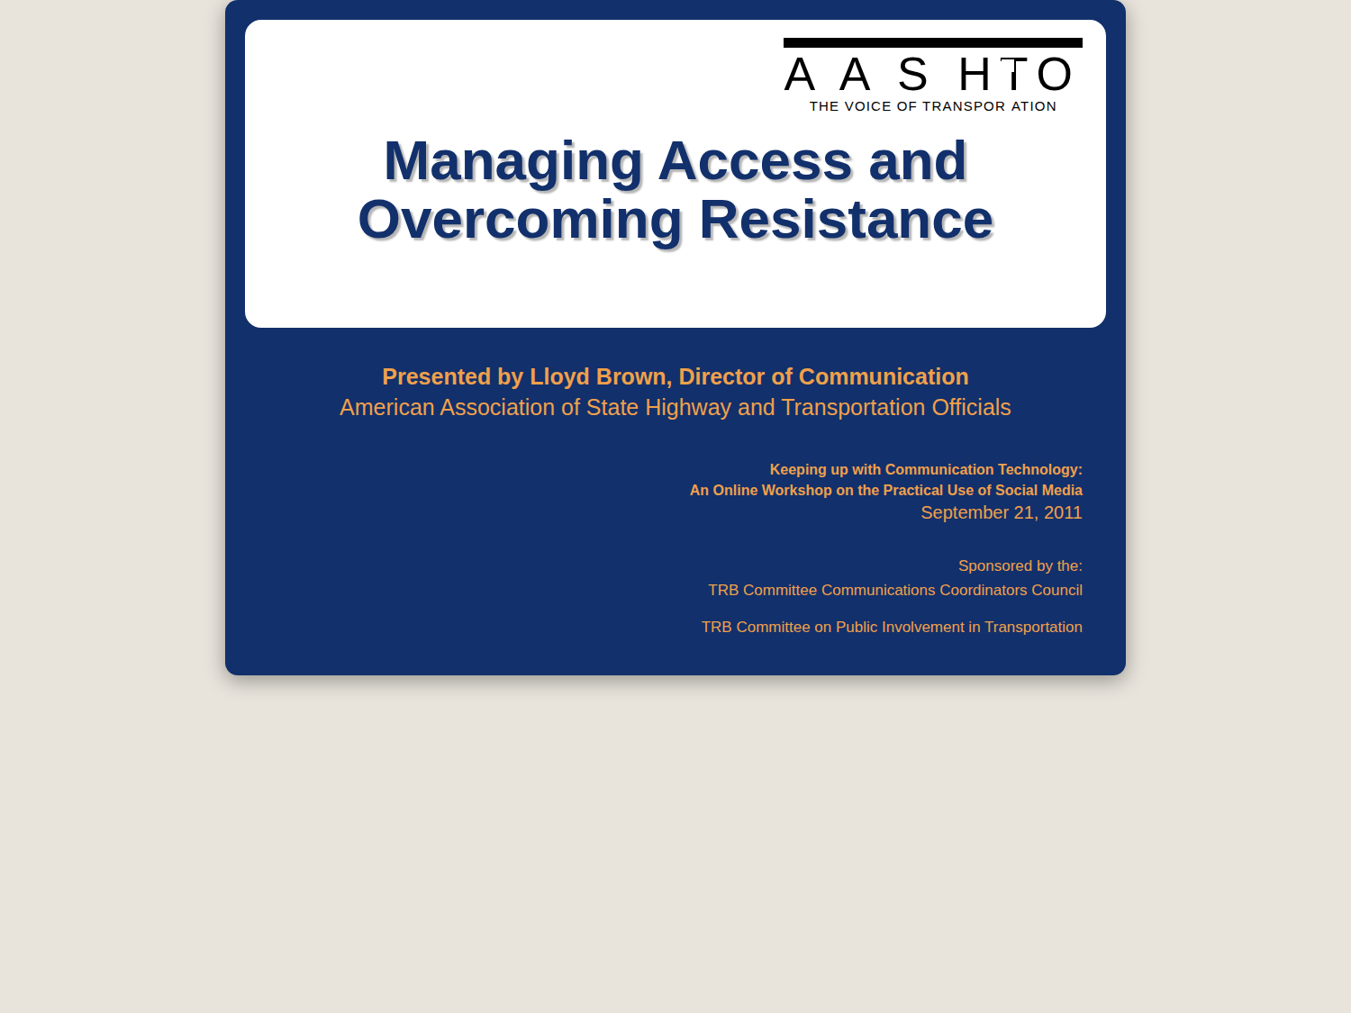A A S HTO
The Voice of Transpor ation
Managing Access and
Overcoming Resistance
Presented by Lloyd Brown, Director of Communication
American Association of State Highway and Transportation Officials
Keeping up with Communication Technology:
An Online Workshop on the Practical Use of Social Media
September 21, 2011
Sponsored by the:
TRB Committee Communications Coordinators Council
TRB Committee on Public Involvement in Transportation